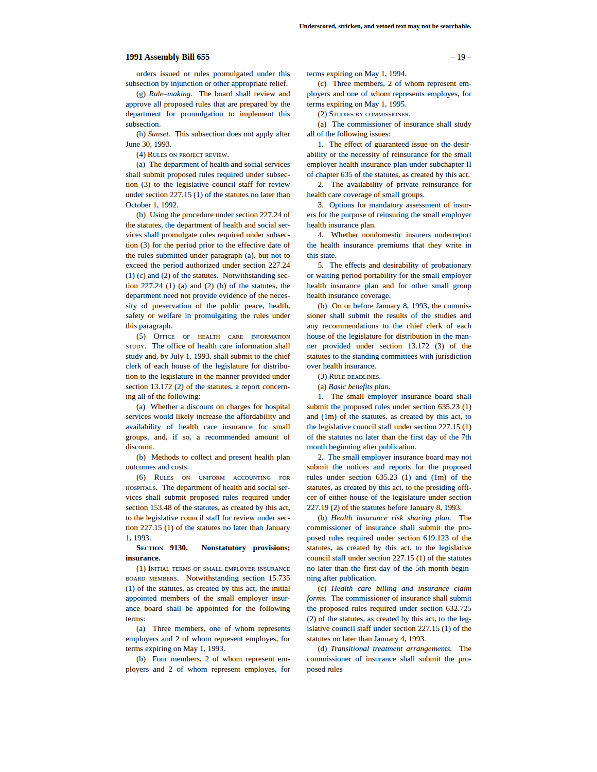Underscored, stricken, and vetoed text may not be searchable.
1991 Assembly Bill 655
– 19 –
orders issued or rules promulgated under this subsection by injunction or other appropriate relief.
(g) Rule–making. The board shall review and approve all proposed rules that are prepared by the department for promulgation to implement this subsection.
(h) Sunset. This subsection does not apply after June 30, 1993.
(4) Rules on project review.
(a) The department of health and social services shall submit proposed rules required under subsection (3) to the legislative council staff for review under section 227.15 (1) of the statutes no later than October 1, 1992.
(b) Using the procedure under section 227.24 of the statutes, the department of health and social services shall promulgate rules required under subsection (3) for the period prior to the effective date of the rules submitted under paragraph (a), but not to exceed the period authorized under section 227.24 (1) (c) and (2) of the statutes. Notwithstanding section 227.24 (1) (a) and (2) (b) of the statutes, the department need not provide evidence of the necessity of preservation of the public peace, health, safety or welfare in promulgating the rules under this paragraph.
(5) Office of health care information study. The office of health care information shall study and, by July 1, 1993, shall submit to the chief clerk of each house of the legislature for distribution to the legislature in the manner provided under section 13.172 (2) of the statutes, a report concerning all of the following:
(a) Whether a discount on charges for hospital services would likely increase the affordability and availability of health care insurance for small groups, and, if so, a recommended amount of discount.
(b) Methods to collect and present health plan outcomes and costs.
(6) Rules on uniform accounting for hospitals. The department of health and social services shall submit proposed rules required under section 153.48 of the statutes, as created by this act, to the legislative council staff for review under section 227.15 (1) of the statutes no later than January 1, 1993.
Section 9130. Nonstatutory provisions; insurance.
(1) Initial terms of small employer insurance board members. Notwithstanding section 15.735 (1) of the statutes, as created by this act, the initial appointed members of the small employer insurance board shall be appointed for the following terms:
(a) Three members, one of whom represents employers and 2 of whom represent employes, for terms expiring on May 1, 1993.
(b) Four members, 2 of whom represent employers and 2 of whom represent employes, for terms expiring on May 1, 1994.
(c) Three members, 2 of whom represent employers and one of whom represents employes, for terms expiring on May 1, 1995.
(2) Studies by commissioner.
(a) The commissioner of insurance shall study all of the following issues:
1. The effect of guaranteed issue on the desirability or the necessity of reinsurance for the small employer health insurance plan under subchapter II of chapter 635 of the statutes, as created by this act.
2. The availability of private reinsurance for health care coverage of small groups.
3. Options for mandatory assessment of insurers for the purpose of reinsuring the small employer health insurance plan.
4. Whether nondomestic insurers underreport the health insurance premiums that they write in this state.
5. The effects and desirability of probationary or waiting period portability for the small employer health insurance plan and for other small group health insurance coverage.
(b) On or before January 8, 1993, the commissioner shall submit the results of the studies and any recommendations to the chief clerk of each house of the legislature for distribution in the manner provided under section 13.172 (3) of the statutes to the standing committees with jurisdiction over health insurance.
(3) Rule deadlines.
(a) Basic benefits plan.
1. The small employer insurance board shall submit the proposed rules under section 635.23 (1) and (1m) of the statutes, as created by this act, to the legislative council staff under section 227.15 (1) of the statutes no later than the first day of the 7th month beginning after publication.
2. The small employer insurance board may not submit the notices and reports for the proposed rules under section 635.23 (1) and (1m) of the statutes, as created by this act, to the presiding officer of either house of the legislature under section 227.19 (2) of the statutes before January 8, 1993.
(b) Health insurance risk sharing plan. The commissioner of insurance shall submit the proposed rules required under section 619.123 of the statutes, as created by this act, to the legislative council staff under section 227.15 (1) of the statutes no later than the first day of the 5th month beginning after publication.
(c) Health care billing and insurance claim forms. The commissioner of insurance shall submit the proposed rules required under section 632.725 (2) of the statutes, as created by this act, to the legislative council staff under section 227.15 (1) of the statutes no later than January 4, 1993.
(d) Transitional treatment arrangements. The commissioner of insurance shall submit the proposed rules